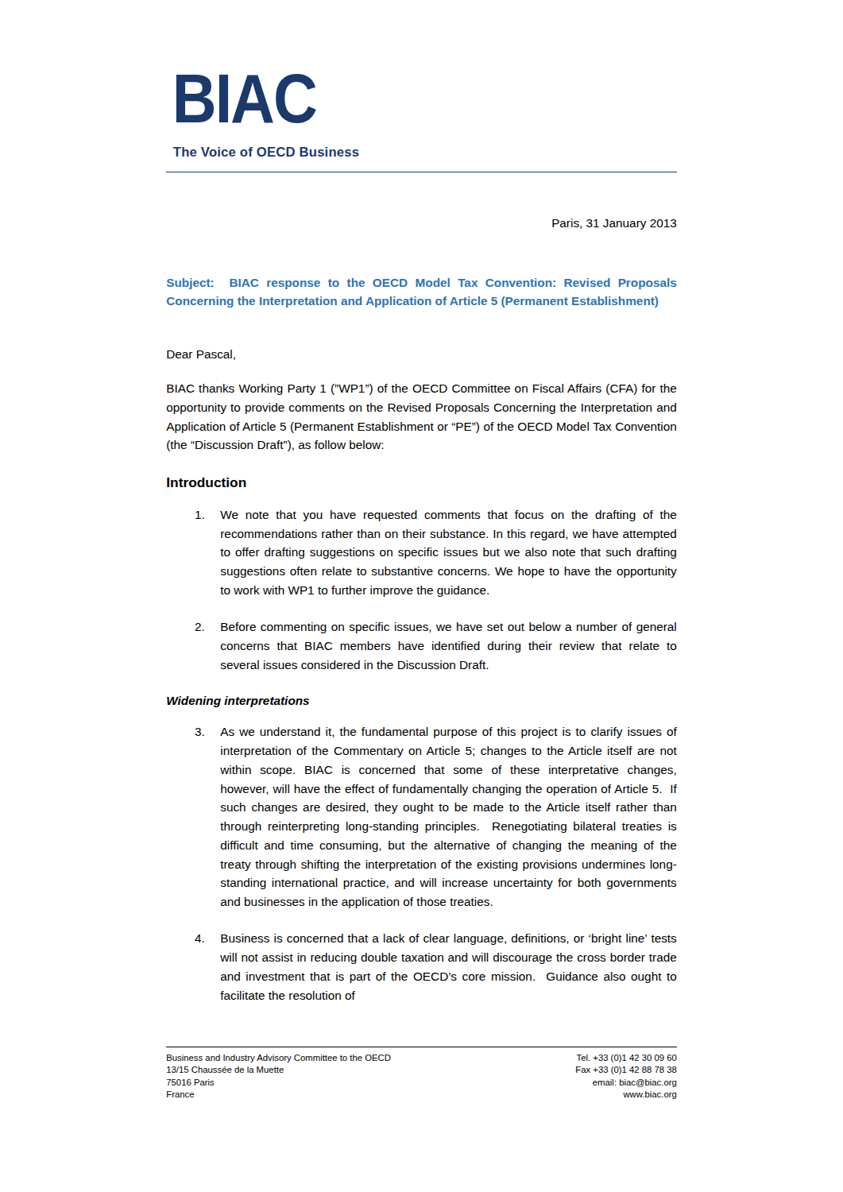BIAC
The Voice of OECD Business
Paris, 31 January 2013
Subject: BIAC response to the OECD Model Tax Convention: Revised Proposals Concerning the Interpretation and Application of Article 5 (Permanent Establishment)
Dear Pascal,
BIAC thanks Working Party 1 (”WP1”) of the OECD Committee on Fiscal Affairs (CFA) for the opportunity to provide comments on the Revised Proposals Concerning the Interpretation and Application of Article 5 (Permanent Establishment or “PE”) of the OECD Model Tax Convention (the “Discussion Draft”), as follow below:
Introduction
We note that you have requested comments that focus on the drafting of the recommendations rather than on their substance. In this regard, we have attempted to offer drafting suggestions on specific issues but we also note that such drafting suggestions often relate to substantive concerns. We hope to have the opportunity to work with WP1 to further improve the guidance.
Before commenting on specific issues, we have set out below a number of general concerns that BIAC members have identified during their review that relate to several issues considered in the Discussion Draft.
Widening interpretations
As we understand it, the fundamental purpose of this project is to clarify issues of interpretation of the Commentary on Article 5; changes to the Article itself are not within scope. BIAC is concerned that some of these interpretative changes, however, will have the effect of fundamentally changing the operation of Article 5. If such changes are desired, they ought to be made to the Article itself rather than through reinterpreting long-standing principles. Renegotiating bilateral treaties is difficult and time consuming, but the alternative of changing the meaning of the treaty through shifting the interpretation of the existing provisions undermines long-standing international practice, and will increase uncertainty for both governments and businesses in the application of those treaties.
Business is concerned that a lack of clear language, definitions, or ‘bright line’ tests will not assist in reducing double taxation and will discourage the cross border trade and investment that is part of the OECD’s core mission. Guidance also ought to facilitate the resolution of
Business and Industry Advisory Committee to the OECD
13/15 Chaussée de la Muette
75016 Paris
France
Tel. +33 (0)1 42 30 09 60
Fax +33 (0)1 42 88 78 38
email: biac@biac.org
www.biac.org